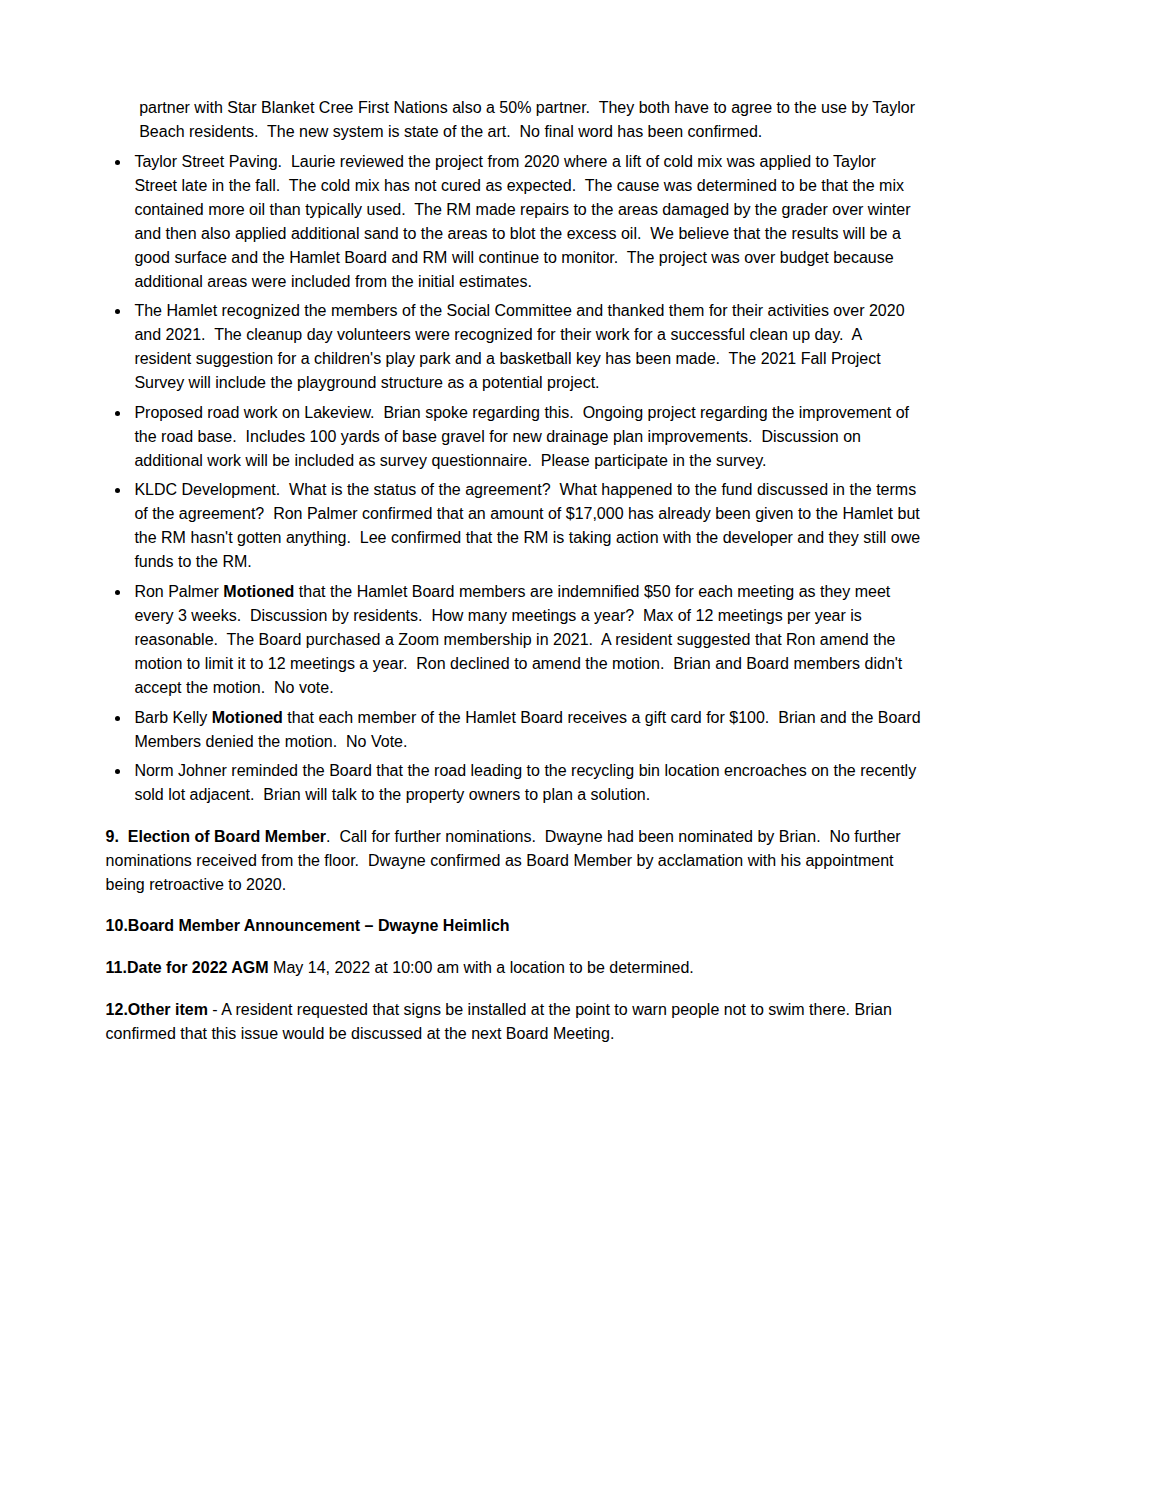partner with Star Blanket Cree First Nations also a 50% partner. They both have to agree to the use by Taylor Beach residents. The new system is state of the art. No final word has been confirmed.
Taylor Street Paving. Laurie reviewed the project from 2020 where a lift of cold mix was applied to Taylor Street late in the fall. The cold mix has not cured as expected. The cause was determined to be that the mix contained more oil than typically used. The RM made repairs to the areas damaged by the grader over winter and then also applied additional sand to the areas to blot the excess oil. We believe that the results will be a good surface and the Hamlet Board and RM will continue to monitor. The project was over budget because additional areas were included from the initial estimates.
The Hamlet recognized the members of the Social Committee and thanked them for their activities over 2020 and 2021. The cleanup day volunteers were recognized for their work for a successful clean up day. A resident suggestion for a children's play park and a basketball key has been made. The 2021 Fall Project Survey will include the playground structure as a potential project.
Proposed road work on Lakeview. Brian spoke regarding this. Ongoing project regarding the improvement of the road base. Includes 100 yards of base gravel for new drainage plan improvements. Discussion on additional work will be included as survey questionnaire. Please participate in the survey.
KLDC Development. What is the status of the agreement? What happened to the fund discussed in the terms of the agreement? Ron Palmer confirmed that an amount of $17,000 has already been given to the Hamlet but the RM hasn't gotten anything. Lee confirmed that the RM is taking action with the developer and they still owe funds to the RM.
Ron Palmer Motioned that the Hamlet Board members are indemnified $50 for each meeting as they meet every 3 weeks. Discussion by residents. How many meetings a year? Max of 12 meetings per year is reasonable. The Board purchased a Zoom membership in 2021. A resident suggested that Ron amend the motion to limit it to 12 meetings a year. Ron declined to amend the motion. Brian and Board members didn't accept the motion. No vote.
Barb Kelly Motioned that each member of the Hamlet Board receives a gift card for $100. Brian and the Board Members denied the motion. No Vote.
Norm Johner reminded the Board that the road leading to the recycling bin location encroaches on the recently sold lot adjacent. Brian will talk to the property owners to plan a solution.
9. Election of Board Member. Call for further nominations. Dwayne had been nominated by Brian. No further nominations received from the floor. Dwayne confirmed as Board Member by acclamation with his appointment being retroactive to 2020.
10.Board Member Announcement – Dwayne Heimlich
11.Date for 2022 AGM May 14, 2022 at 10:00 am with a location to be determined.
12.Other item - A resident requested that signs be installed at the point to warn people not to swim there. Brian confirmed that this issue would be discussed at the next Board Meeting.